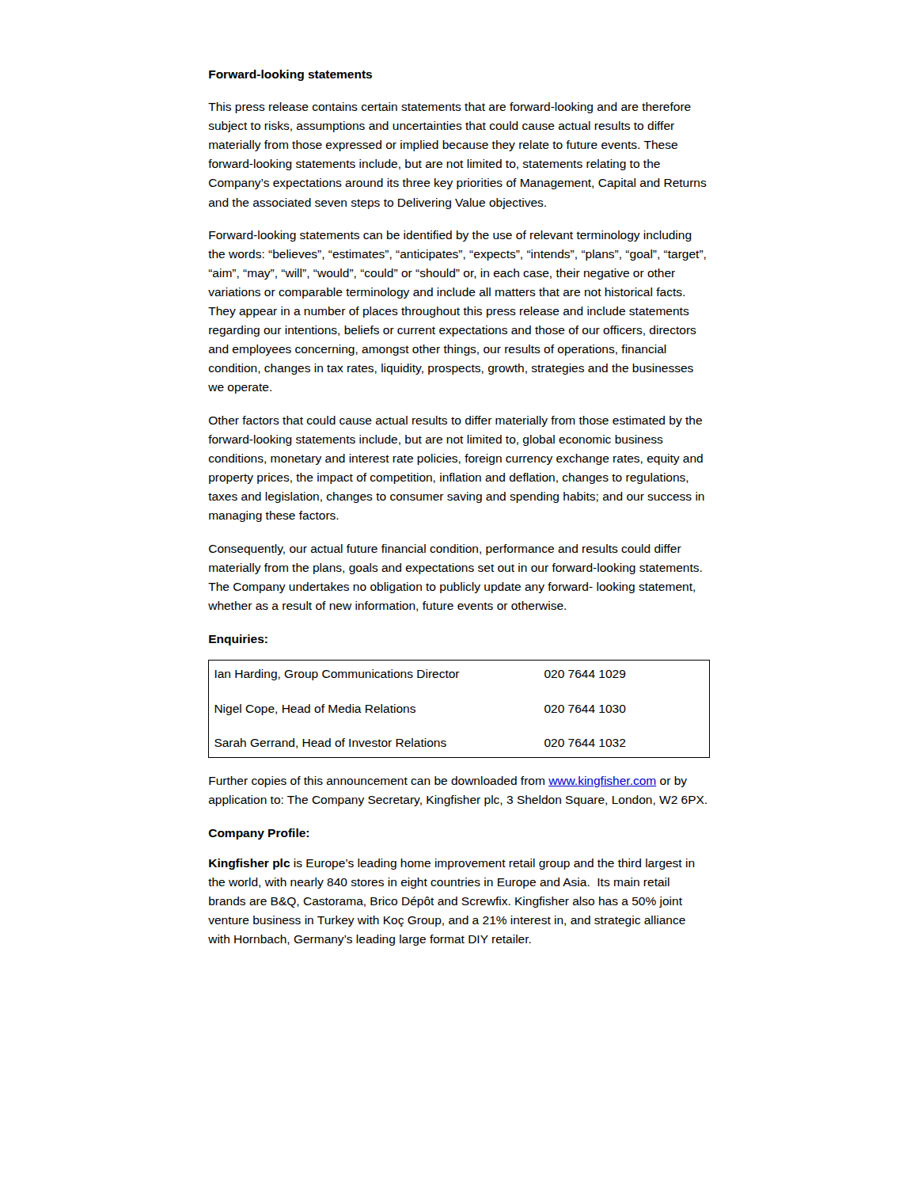Forward-looking statements
This press release contains certain statements that are forward-looking and are therefore subject to risks, assumptions and uncertainties that could cause actual results to differ materially from those expressed or implied because they relate to future events. These forward-looking statements include, but are not limited to, statements relating to the Company’s expectations around its three key priorities of Management, Capital and Returns and the associated seven steps to Delivering Value objectives.
Forward-looking statements can be identified by the use of relevant terminology including the words: “believes”, “estimates”, “anticipates”, “expects”, “intends”, “plans”, “goal”, “target”, “aim”, “may”, “will”, “would”, “could” or “should” or, in each case, their negative or other variations or comparable terminology and include all matters that are not historical facts. They appear in a number of places throughout this press release and include statements regarding our intentions, beliefs or current expectations and those of our officers, directors and employees concerning, amongst other things, our results of operations, financial condition, changes in tax rates, liquidity, prospects, growth, strategies and the businesses we operate.
Other factors that could cause actual results to differ materially from those estimated by the forward-looking statements include, but are not limited to, global economic business conditions, monetary and interest rate policies, foreign currency exchange rates, equity and property prices, the impact of competition, inflation and deflation, changes to regulations, taxes and legislation, changes to consumer saving and spending habits; and our success in managing these factors.
Consequently, our actual future financial condition, performance and results could differ materially from the plans, goals and expectations set out in our forward-looking statements. The Company undertakes no obligation to publicly update any forward- looking statement, whether as a result of new information, future events or otherwise.
Enquiries:
| Ian Harding, Group Communications Director | 020 7644 1029 |
| Nigel Cope, Head of Media Relations | 020 7644 1030 |
| Sarah Gerrand, Head of Investor Relations | 020 7644 1032 |
Further copies of this announcement can be downloaded from www.kingfisher.com or by application to: The Company Secretary, Kingfisher plc, 3 Sheldon Square, London, W2 6PX.
Company Profile:
Kingfisher plc is Europe’s leading home improvement retail group and the third largest in the world, with nearly 840 stores in eight countries in Europe and Asia. Its main retail brands are B&Q, Castorama, Brico Dépôt and Screwfix. Kingfisher also has a 50% joint venture business in Turkey with Koç Group, and a 21% interest in, and strategic alliance with Hornbach, Germany’s leading large format DIY retailer.